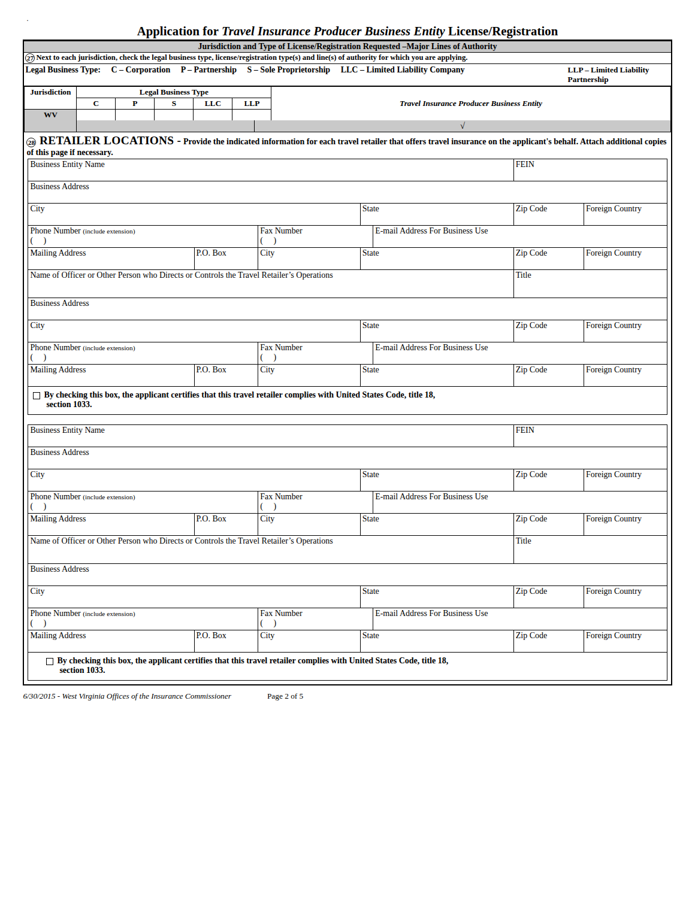.
Application for Travel Insurance Producer Business Entity License/Registration
| Jurisdiction and Type of License/Registration Requested –Major Lines of Authority |
| 27 Next to each jurisdiction, check the legal business type, license/registration type(s) and line(s) of authority for which you are applying. |
| / Legal Business Type: C – Corporation P – Partnership S – Sole Proprietorship LLC – Limited Liability Company / LLP – Limited Liability Partnership / |
| / Jurisdiction / Legal Business Type / Travel Insurance Producer Business Entity / / C / P / S / LLC / LLP / / WV / / / / / / |
| / / / √ / |
| 28 RETAILER LOCATIONS - Provide the indicated information for each travel retailer that offers travel insurance on the applicant's behalf. Attach additional copies of this page if necessary. |
| / Business Entity Name / FEIN / / Business Address / / City / State / Zip Code / Foreign Country / / Phone Number (include extension) ( ) / Fax Number ( ) / E-mail Address For Business Use / / Mailing Address / P.O. Box / City / State / Zip Code / Foreign Country / / Name of Officer or Other Person who Directs or Controls the Travel Retailer’s Operations / Title / / Business Address / / City / State / Zip Code / Foreign Country / / Phone Number (include extension) ( ) / Fax Number ( ) / E-mail Address For Business Use / / Mailing Address / P.O. Box / City / State / Zip Code / Foreign Country / By checking this box, the applicant certifies that this travel retailer complies with United States Code, title 18, section 1033. / Business Entity Name / FEIN / / Business Address / / City / State / Zip Code / Foreign Country / / Phone Number (include extension) ( ) / Fax Number ( ) / E-mail Address For Business Use / / Mailing Address / P.O. Box / City / State / Zip Code / Foreign Country / / Name of Officer or Other Person who Directs or Controls the Travel Retailer’s Operations / Title / / Business Address / / City / State / Zip Code / Foreign Country / / Phone Number (include extension) ( ) / Fax Number ( ) / E-mail Address For Business Use / / Mailing Address / P.O. Box / City / State / Zip Code / Foreign Country / By checking this box, the applicant certifies that this travel retailer complies with United States Code, title 18, section 1033. |
6/30/2015 - West Virginia Offices of the Insurance Commissioner
Page 2 of 5